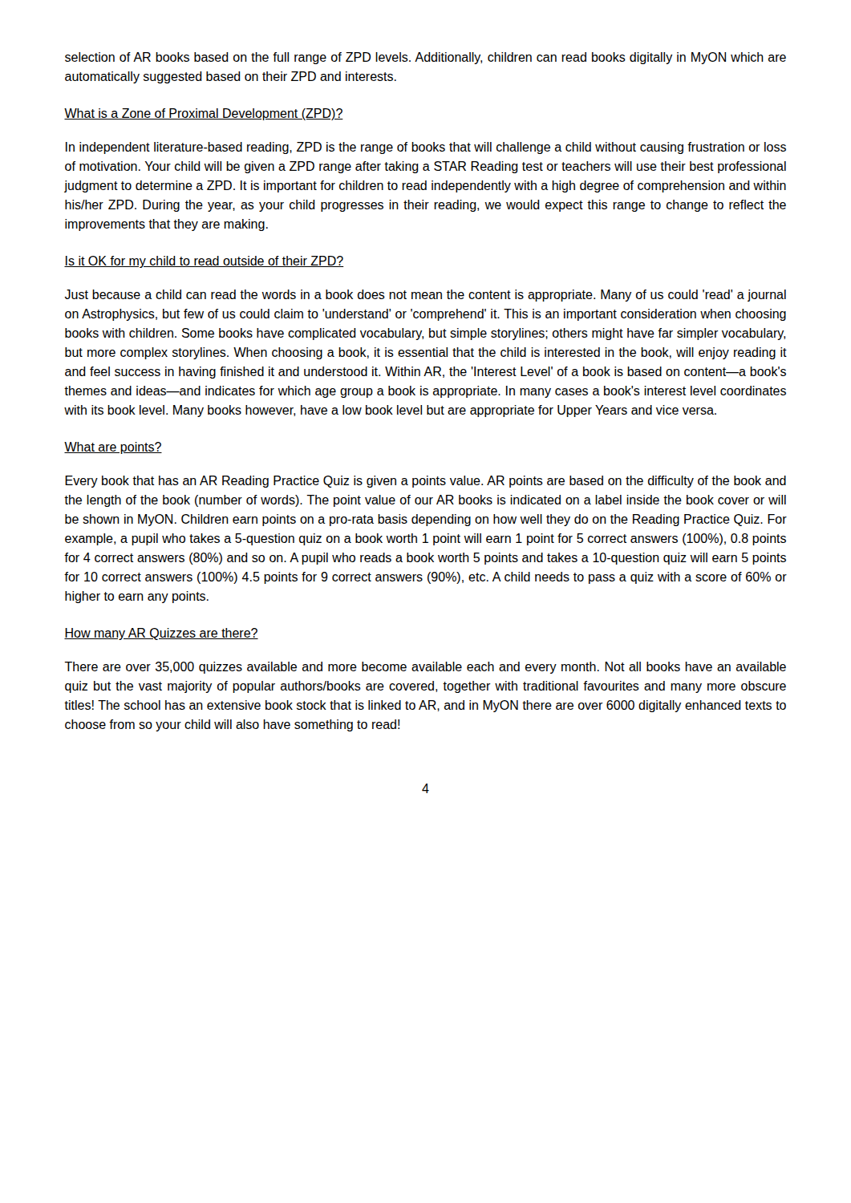selection of AR books based on the full range of ZPD levels. Additionally, children can read books digitally in MyON which are automatically suggested based on their ZPD and interests.
What is a Zone of Proximal Development (ZPD)?
In independent literature-based reading, ZPD is the range of books that will challenge a child without causing frustration or loss of motivation. Your child will be given a ZPD range after taking a STAR Reading test or teachers will use their best professional judgment to determine a ZPD. It is important for children to read independently with a high degree of comprehension and within his/her ZPD. During the year, as your child progresses in their reading, we would expect this range to change to reflect the improvements that they are making.
Is it OK for my child to read outside of their ZPD?
Just because a child can read the words in a book does not mean the content is appropriate. Many of us could 'read' a journal on Astrophysics, but few of us could claim to 'understand' or 'comprehend' it. This is an important consideration when choosing books with children. Some books have complicated vocabulary, but simple storylines; others might have far simpler vocabulary, but more complex storylines. When choosing a book, it is essential that the child is interested in the book, will enjoy reading it and feel success in having finished it and understood it. Within AR, the 'Interest Level' of a book is based on content—a book's themes and ideas—and indicates for which age group a book is appropriate. In many cases a book's interest level coordinates with its book level. Many books however, have a low book level but are appropriate for Upper Years and vice versa.
What are points?
Every book that has an AR Reading Practice Quiz is given a points value. AR points are based on the difficulty of the book and the length of the book (number of words). The point value of our AR books is indicated on a label inside the book cover or will be shown in MyON. Children earn points on a pro-rata basis depending on how well they do on the Reading Practice Quiz. For example, a pupil who takes a 5-question quiz on a book worth 1 point will earn 1 point for 5 correct answers (100%), 0.8 points for 4 correct answers (80%) and so on. A pupil who reads a book worth 5 points and takes a 10-question quiz will earn 5 points for 10 correct answers (100%) 4.5 points for 9 correct answers (90%), etc. A child needs to pass a quiz with a score of 60% or higher to earn any points.
How many AR Quizzes are there?
There are over 35,000 quizzes available and more become available each and every month. Not all books have an available quiz but the vast majority of popular authors/books are covered, together with traditional favourites and many more obscure titles! The school has an extensive book stock that is linked to AR, and in MyON there are over 6000 digitally enhanced texts to choose from so your child will also have something to read!
4